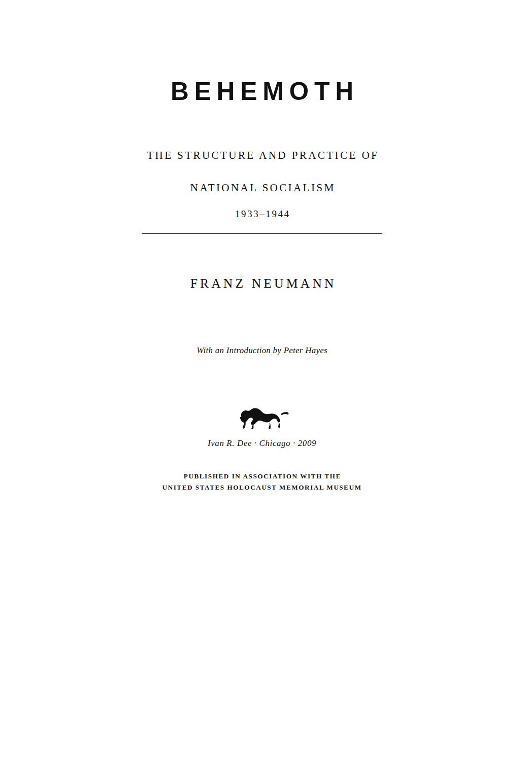BEHEMOTH
THE STRUCTURE AND PRACTICE OF
NATIONAL SOCIALISM
1933–1944
FRANZ NEUMANN
With an Introduction by Peter Hayes
Ivan R. Dee · Chicago · 2009
PUBLISHED IN ASSOCIATION WITH THE
UNITED STATES HOLOCAUST MEMORIAL MUSEUM